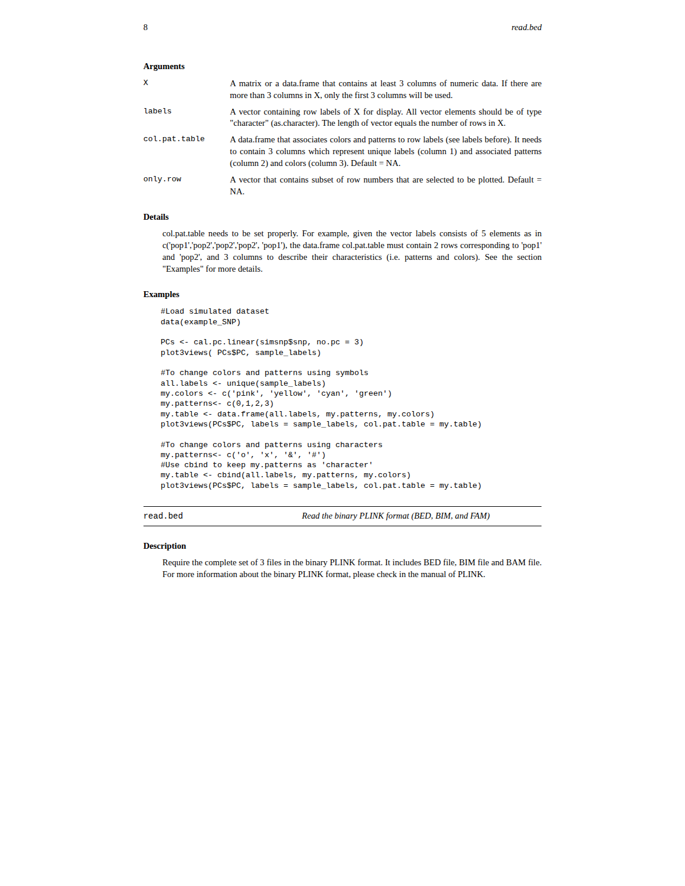8 read.bed
Arguments
X
A matrix or a data.frame that contains at least 3 columns of numeric data. If there are more than 3 columns in X, only the first 3 columns will be used.
labels
A vector containing row labels of X for display. All vector elements should be of type "character" (as.character). The length of vector equals the number of rows in X.
col.pat.table
A data.frame that associates colors and patterns to row labels (see labels before). It needs to contain 3 columns which represent unique labels (column 1) and associated patterns (column 2) and colors (column 3). Default = NA.
only.row
A vector that contains subset of row numbers that are selected to be plotted. Default = NA.
Details
col.pat.table needs to be set properly. For example, given the vector labels consists of 5 elements as in c('pop1','pop2','pop2','pop2', 'pop1'), the data.frame col.pat.table must contain 2 rows corresponding to 'pop1' and 'pop2', and 3 columns to describe their characteristics (i.e. patterns and colors). See the section "Examples" for more details.
Examples
#Load simulated dataset
data(example_SNP)

PCs <- cal.pc.linear(simsnp$snp, no.pc = 3)
plot3views( PCs$PC, sample_labels)

#To change colors and patterns using symbols
all.labels <- unique(sample_labels)
my.colors <- c('pink', 'yellow', 'cyan', 'green')
my.patterns<- c(0,1,2,3)
my.table <- data.frame(all.labels, my.patterns, my.colors)
plot3views(PCs$PC, labels = sample_labels, col.pat.table = my.table)

#To change colors and patterns using characters
my.patterns<- c('o', 'x', '&', '#')
#Use cbind to keep my.patterns as 'character'
my.table <- cbind(all.labels, my.patterns, my.colors)
plot3views(PCs$PC, labels = sample_labels, col.pat.table = my.table)
read.bed Read the binary PLINK format (BED, BIM, and FAM)
Description
Require the complete set of 3 files in the binary PLINK format. It includes BED file, BIM file and BAM file. For more information about the binary PLINK format, please check in the manual of PLINK.